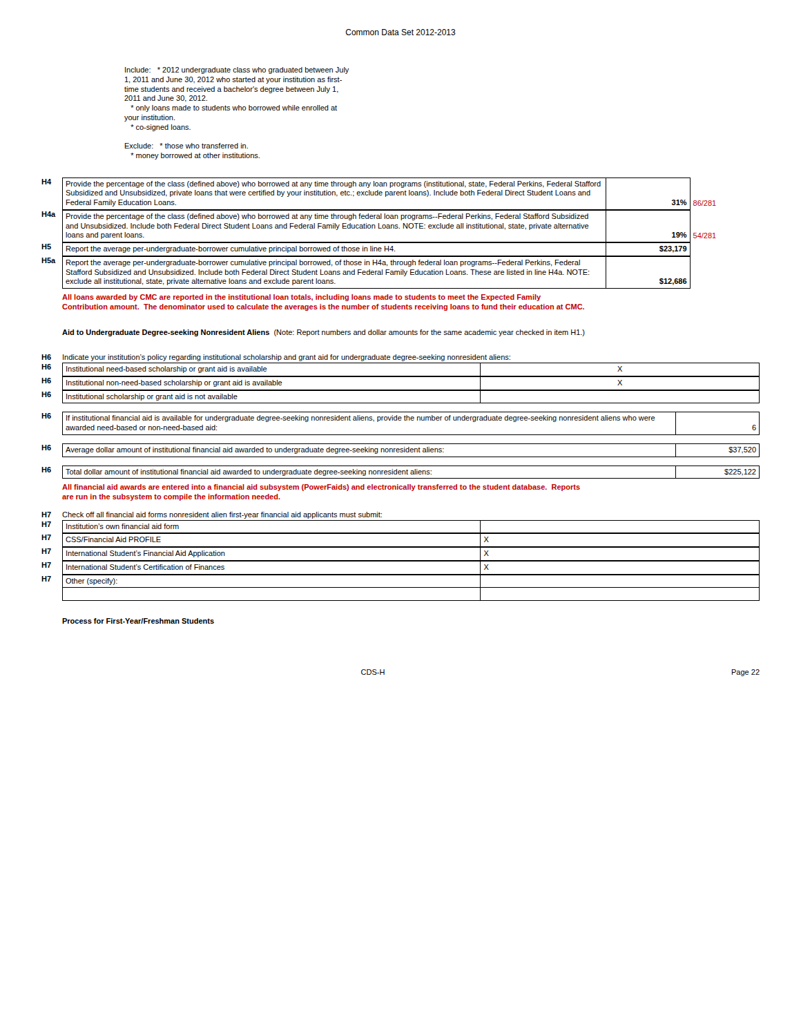Common Data Set 2012-2013
Include: * 2012 undergraduate class who graduated between July 1, 2011 and June 30, 2012 who started at your institution as first- time students and received a bachelor's degree between July 1, 2011 and June 30, 2012.
* only loans made to students who borrowed while enrolled at your institution.
* co-signed loans.
Exclude: * those who transferred in.
* money borrowed at other institutions.
| H4 | / Provide the percentage of the class (defined above) who borrowed at any time through any loan programs (institutional, state, Federal Perkins, Federal Stafford Subsidized and Unsubsidized, private loans that were certified by your institution, etc.; exclude parent loans). Include both Federal Direct Student Loans and Federal Family Education Loans. / 31% / 86/281 / |
| H4a | / Provide the percentage of the class (defined above) who borrowed at any time through federal loan programs--Federal Perkins, Federal Stafford Subsidized and Unsubsidized. Include both Federal Direct Student Loans and Federal Family Education Loans. NOTE: exclude all institutional, state, private alternative loans and parent loans. / 19% / 54/281 / |
| H5 | / Report the average per-undergraduate-borrower cumulative principal borrowed of those in line H4. / $23,179 / / |
| H5a | / Report the average per-undergraduate-borrower cumulative principal borrowed, of those in H4a, through federal loan programs--Federal Perkins, Federal Stafford Subsidized and Unsubsidized. Include both Federal Direct Student Loans and Federal Family Education Loans. These are listed in line H4a. NOTE: exclude all institutional, state, private alternative loans and exclude parent loans. / $12,686 / / |
All loans awarded by CMC are reported in the institutional loan totals, including loans made to students to meet the Expected Family Contribution amount. The denominator used to calculate the averages is the number of students receiving loans to fund their education at CMC.
Aid to Undergraduate Degree-seeking Nonresident Aliens (Note: Report numbers and dollar amounts for the same academic year checked in item H1.)
| H6 | Indicate your institution’s policy regarding institutional scholarship and grant aid for undergraduate degree-seeking nonresident aliens: |
| H6 | / Institutional need-based scholarship or grant aid is available / X / |
| H6 | / Institutional non-need-based scholarship or grant aid is available / X / |
| H6 | / Institutional scholarship or grant aid is not available / / |
| H6 | / If institutional financial aid is available for undergraduate degree-seeking nonresident aliens, provide the number of undergraduate degree-seeking nonresident aliens who were awarded need-based or non-need-based aid: / 6 / |
| H6 | / Average dollar amount of institutional financial aid awarded to undergraduate degree-seeking nonresident aliens: / $37,520 / |
| H6 | / Total dollar amount of institutional financial aid awarded to undergraduate degree-seeking nonresident aliens: / $225,122 / |
All financial aid awards are entered into a financial aid subsystem (PowerFaids) and electronically transferred to the student database. Reports are run in the subsystem to compile the information needed.
| H7 | Check off all financial aid forms nonresident alien first-year financial aid applicants must submit: |
| H7 | / Institution’s own financial aid form / / |
| H7 | / CSS/Financial Aid PROFILE / X / |
| H7 | / International Student’s Financial Aid Application / X / |
| H7 | / International Student’s Certification of Finances / X / |
| H7 | / Other (specify): / / |
Process for First-Year/Freshman Students
CDS-H
Page 22